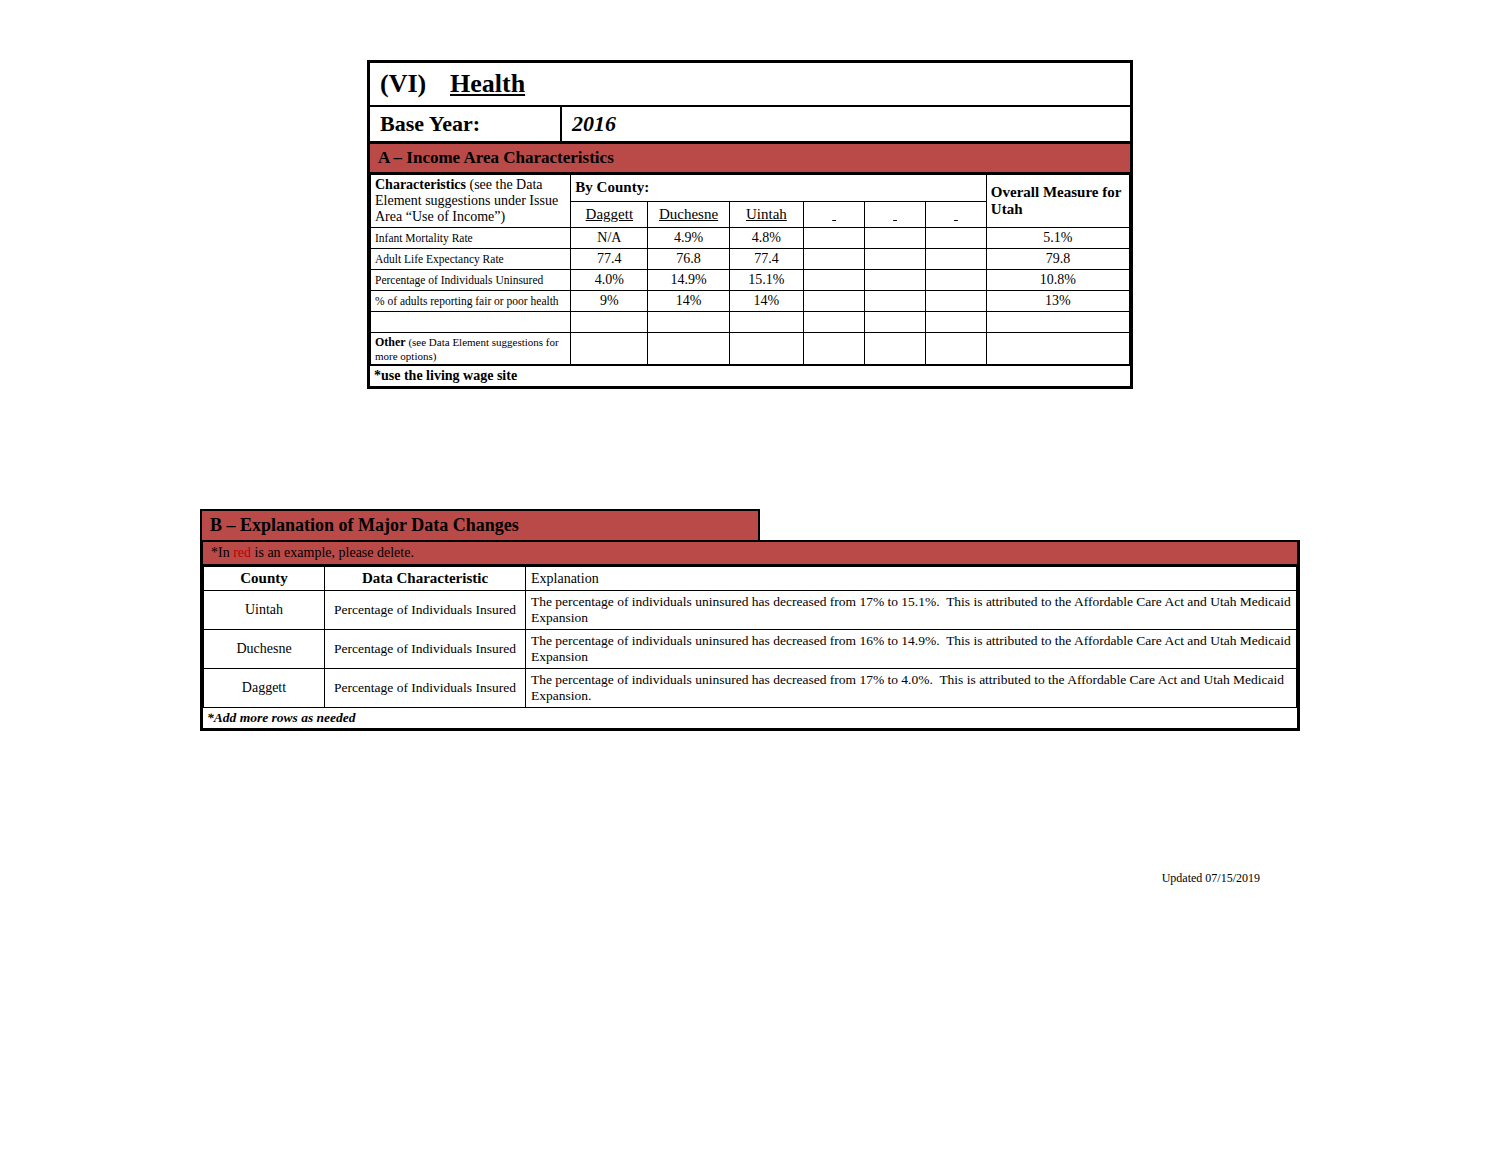(VI) Health
Base Year:
2016
A – Income Area Characteristics
| Characteristics (see the Data Element suggestions under Issue Area “Use of Income”) | By County: | Overall Measure for Utah |
| Daggett | Duchesne | Uintah | | | |
| Infant Mortality Rate | N/A | 4.9% | 4.8% | | | | 5.1% |
| Adult Life Expectancy Rate | 77.4 | 76.8 | 77.4 | | | | 79.8 |
| Percentage of Individuals Uninsured | 4.0% | 14.9% | 15.1% | | | | 10.8% |
| % of adults reporting fair or poor health | 9% | 14% | 14% | | | | 13% |
| Other (see Data Element suggestions for more options) | | | | | | | |
*use the living wage site
B – Explanation of Major Data Changes
*In red is an example, please delete.
| County | Data Characteristic | Explanation |
| --- | --- | --- |
| Uintah | Percentage of Individuals Insured | The percentage of individuals uninsured has decreased from 17% to 15.1%. This is attributed to the Affordable Care Act and Utah Medicaid Expansion |
| Duchesne | Percentage of Individuals Insured | The percentage of individuals uninsured has decreased from 16% to 14.9%. This is attributed to the Affordable Care Act and Utah Medicaid Expansion |
| Daggett | Percentage of Individuals Insured | The percentage of individuals uninsured has decreased from 17% to 4.0%. This is attributed to the Affordable Care Act and Utah Medicaid Expansion. |
*Add more rows as needed
Updated 07/15/2019